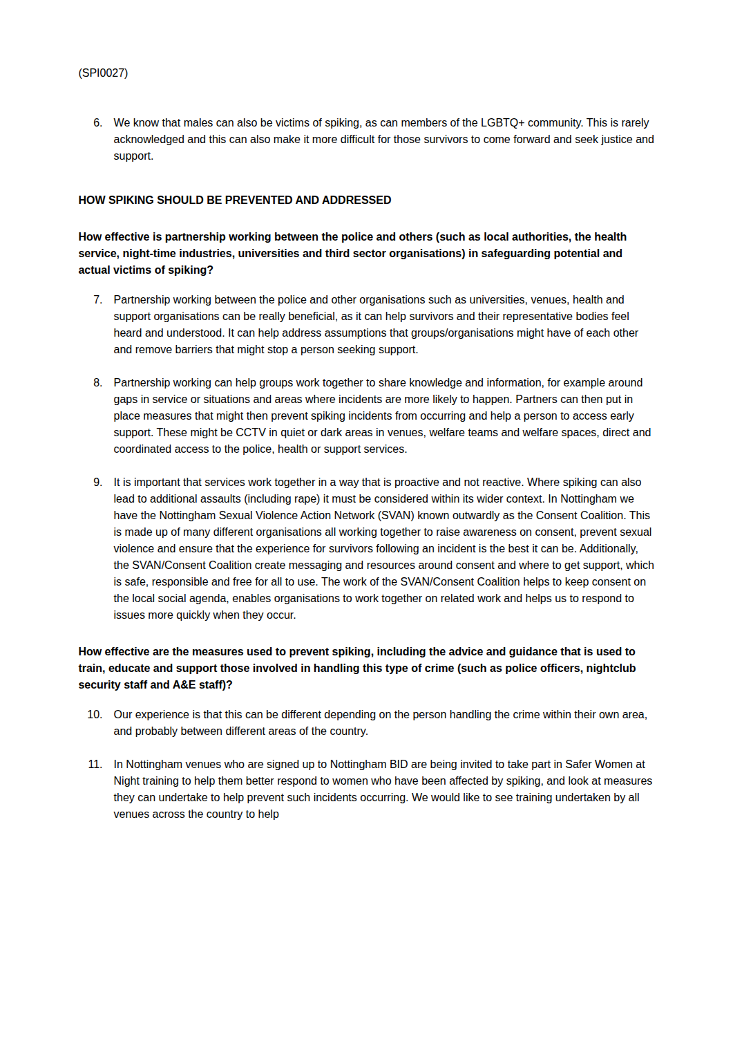(SPI0027)
6. We know that males can also be victims of spiking, as can members of the LGBTQ+ community. This is rarely acknowledged and this can also make it more difficult for those survivors to come forward and seek justice and support.
HOW SPIKING SHOULD BE PREVENTED AND ADDRESSED
How effective is partnership working between the police and others (such as local authorities, the health service, night-time industries, universities and third sector organisations) in safeguarding potential and actual victims of spiking?
7. Partnership working between the police and other organisations such as universities, venues, health and support organisations can be really beneficial, as it can help survivors and their representative bodies feel heard and understood. It can help address assumptions that groups/organisations might have of each other and remove barriers that might stop a person seeking support.
8. Partnership working can help groups work together to share knowledge and information, for example around gaps in service or situations and areas where incidents are more likely to happen. Partners can then put in place measures that might then prevent spiking incidents from occurring and help a person to access early support. These might be CCTV in quiet or dark areas in venues, welfare teams and welfare spaces, direct and coordinated access to the police, health or support services.
9. It is important that services work together in a way that is proactive and not reactive. Where spiking can also lead to additional assaults (including rape) it must be considered within its wider context. In Nottingham we have the Nottingham Sexual Violence Action Network (SVAN) known outwardly as the Consent Coalition. This is made up of many different organisations all working together to raise awareness on consent, prevent sexual violence and ensure that the experience for survivors following an incident is the best it can be. Additionally, the SVAN/Consent Coalition create messaging and resources around consent and where to get support, which is safe, responsible and free for all to use. The work of the SVAN/Consent Coalition helps to keep consent on the local social agenda, enables organisations to work together on related work and helps us to respond to issues more quickly when they occur.
How effective are the measures used to prevent spiking, including the advice and guidance that is used to train, educate and support those involved in handling this type of crime (such as police officers, nightclub security staff and A&E staff)?
10. Our experience is that this can be different depending on the person handling the crime within their own area, and probably between different areas of the country.
11. In Nottingham venues who are signed up to Nottingham BID are being invited to take part in Safer Women at Night training to help them better respond to women who have been affected by spiking, and look at measures they can undertake to help prevent such incidents occurring. We would like to see training undertaken by all venues across the country to help